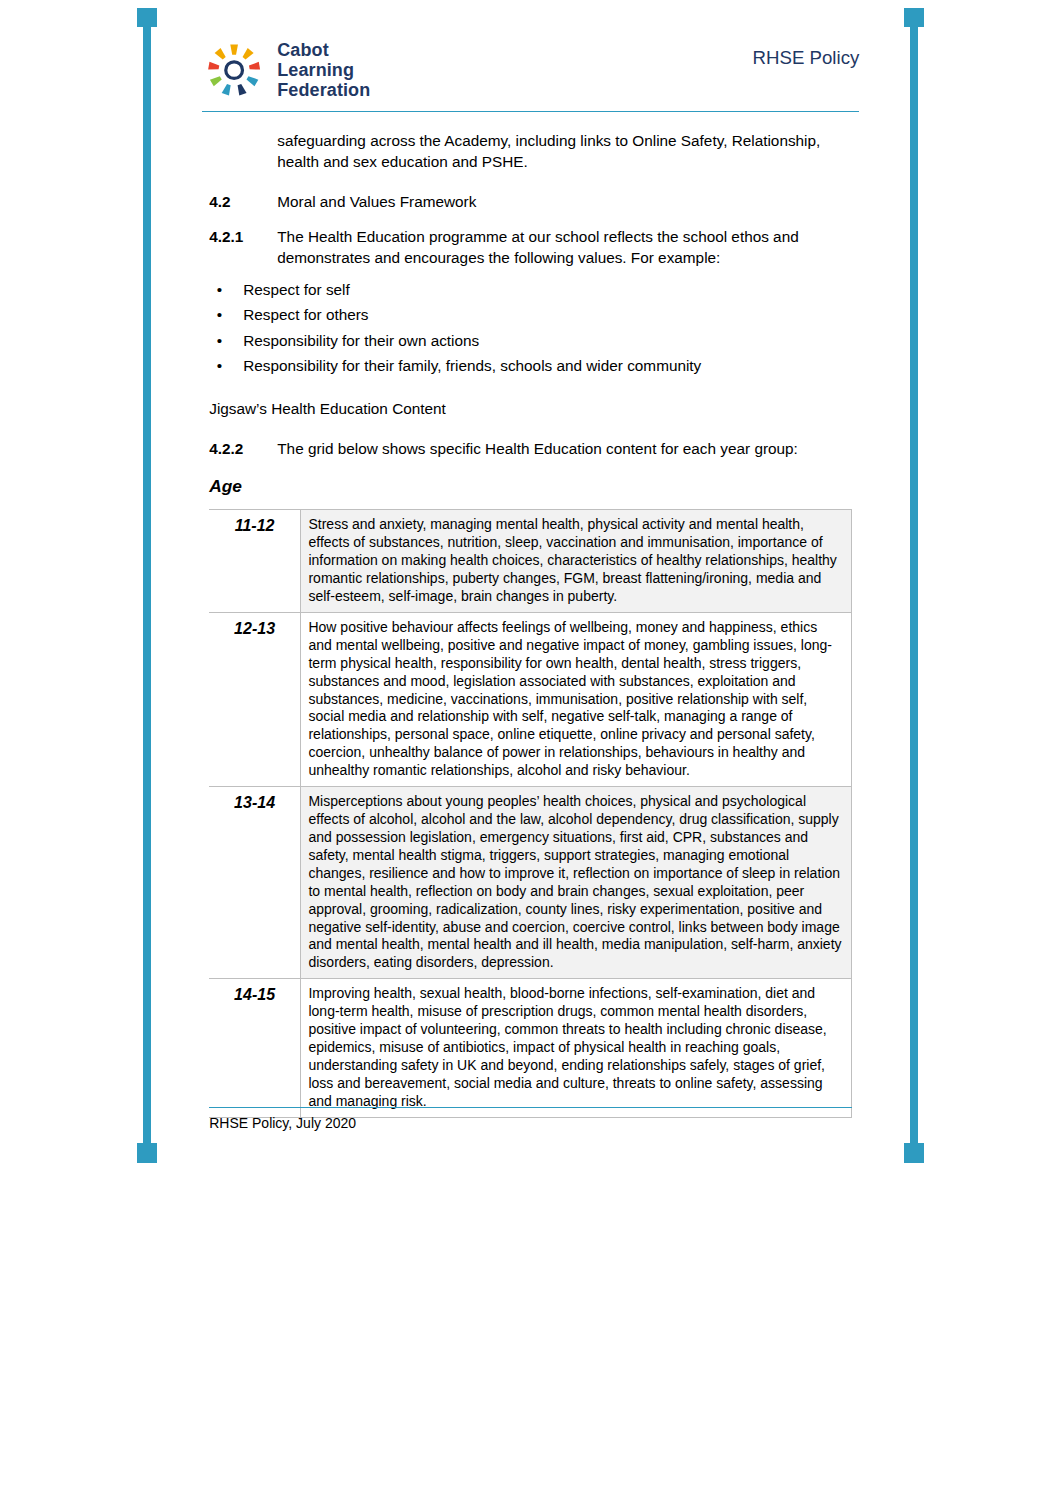Cabot
Learning
Federation
RHSE Policy
safeguarding across the Academy, including links to Online Safety, Relationship, health and sex education and PSHE.
4.2
Moral and Values Framework
4.2.1
The Health Education programme at our school reflects the school ethos and demonstrates and encourages the following values. For example:
Respect for self
Respect for others
Responsibility for their own actions
Responsibility for their family, friends, schools and wider community
Jigsaw’s Health Education Content
4.2.2
The grid below shows specific Health Education content for each year group:
Age
| 11-12 | Stress and anxiety, managing mental health, physical activity and mental health, effects of substances, nutrition, sleep, vaccination and immunisation, importance of information on making health choices, characteristics of healthy relationships, healthy romantic relationships, puberty changes, FGM, breast flattening/ironing, media and self-esteem, self-image, brain changes in puberty. |
| 12-13 | How positive behaviour affects feelings of wellbeing, money and happiness, ethics and mental wellbeing, positive and negative impact of money, gambling issues, long-term physical health, responsibility for own health, dental health, stress triggers, substances and mood, legislation associated with substances, exploitation and substances, medicine, vaccinations, immunisation, positive relationship with self, social media and relationship with self, negative self-talk, managing a range of relationships, personal space, online etiquette, online privacy and personal safety, coercion, unhealthy balance of power in relationships, behaviours in healthy and unhealthy romantic relationships, alcohol and risky behaviour. |
| 13-14 | Misperceptions about young peoples’ health choices, physical and psychological effects of alcohol, alcohol and the law, alcohol dependency, drug classification, supply and possession legislation, emergency situations, first aid, CPR, substances and safety, mental health stigma, triggers, support strategies, managing emotional changes, resilience and how to improve it, reflection on importance of sleep in relation to mental health, reflection on body and brain changes, sexual exploitation, peer approval, grooming, radicalization, county lines, risky experimentation, positive and negative self-identity, abuse and coercion, coercive control, links between body image and mental health, mental health and ill health, media manipulation, self-harm, anxiety disorders, eating disorders, depression. |
| 14-15 | Improving health, sexual health, blood-borne infections, self-examination, diet and long-term health, misuse of prescription drugs, common mental health disorders, positive impact of volunteering, common threats to health including chronic disease, epidemics, misuse of antibiotics, impact of physical health in reaching goals, understanding safety in UK and beyond, ending relationships safely, stages of grief, loss and bereavement, social media and culture, threats to online safety, assessing and managing risk. |
RHSE Policy, July 2020